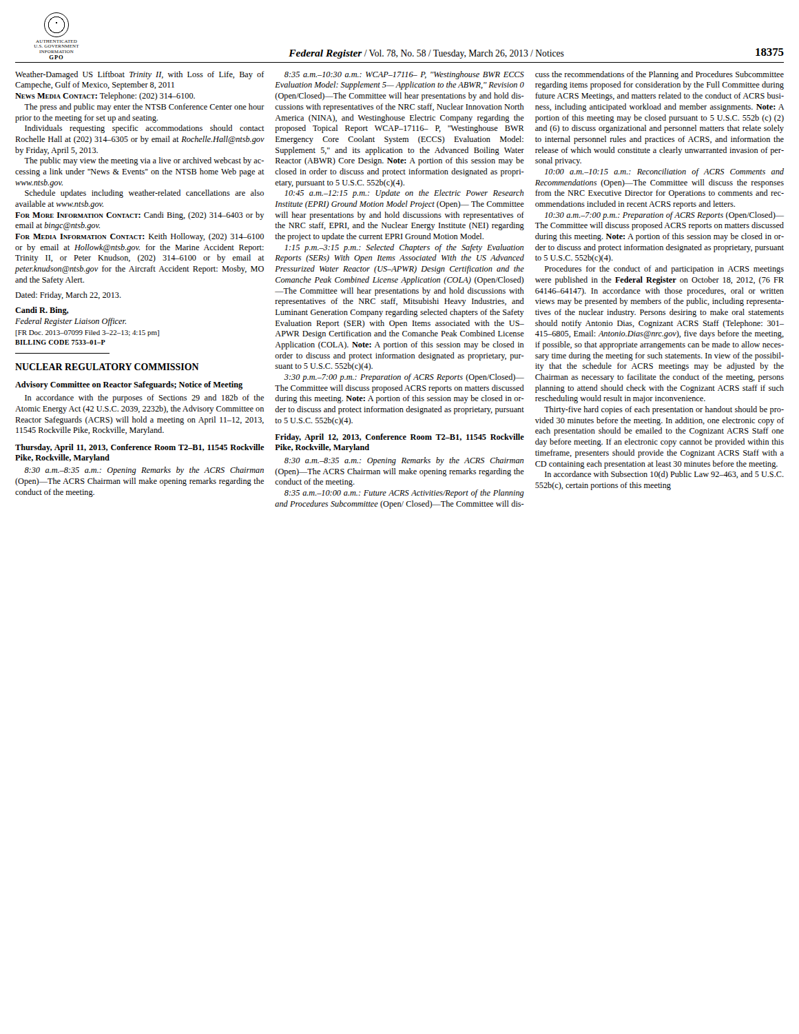AUTHENTICATED
U.S. GOVERNMENT
INFORMATION
GPO
Federal Register / Vol. 78, No. 58 / Tuesday, March 26, 2013 / Notices
18375
Weather-Damaged US Liftboat Trinity II, with Loss of Life, Bay of Campeche, Gulf of Mexico, September 8, 2011
News Media Contact: Telephone: (202) 314–6100.
The press and public may enter the NTSB Conference Center one hour prior to the meeting for set up and seating.
Individuals requesting specific accommodations should contact Rochelle Hall at (202) 314–6305 or by email at Rochelle.Hall@ntsb.gov by Friday, April 5, 2013.
The public may view the meeting via a live or archived webcast by accessing a link under ''News & Events'' on the NTSB home Web page at www.ntsb.gov.
Schedule updates including weather-related cancellations are also available at www.ntsb.gov.
For More Information Contact: Candi Bing, (202) 314–6403 or by email at bingc@ntsb.gov.
For Media Information Contact: Keith Holloway, (202) 314–6100 or by email at Hollowk@ntsb.gov. for the Marine Accident Report: Trinity II, or Peter Knudson, (202) 314–6100 or by email at peter.knudson@ntsb.gov for the Aircraft Accident Report: Mosby, MO and the Safety Alert.
Dated: Friday, March 22, 2013.
Candi R. Bing,
Federal Register Liaison Officer.
[FR Doc. 2013–07099 Filed 3–22–13; 4:15 pm]
BILLING CODE 7533–01–P
NUCLEAR REGULATORY COMMISSION
Advisory Committee on Reactor Safeguards; Notice of Meeting
In accordance with the purposes of Sections 29 and 182b of the Atomic Energy Act (42 U.S.C. 2039, 2232b), the Advisory Committee on Reactor Safeguards (ACRS) will hold a meeting on April 11–12, 2013, 11545 Rockville Pike, Rockville, Maryland.
Thursday, April 11, 2013, Conference Room T2–B1, 11545 Rockville Pike, Rockville, Maryland
8:30 a.m.–8:35 a.m.: Opening Remarks by the ACRS Chairman (Open)—The ACRS Chairman will make opening remarks regarding the conduct of the meeting.
8:35 a.m.–10:30 a.m.: WCAP–17116– P, ''Westinghouse BWR ECCS Evaluation Model: Supplement 5— Application to the ABWR,'' Revision 0 (Open/Closed)—The Committee will hear presentations by and hold discussions with representatives of the NRC staff, Nuclear Innovation North America (NINA), and Westinghouse Electric Company regarding the proposed Topical Report WCAP–17116– P, ''Westinghouse BWR Emergency Core Coolant System (ECCS) Evaluation Model: Supplement 5,'' and its application to the Advanced Boiling Water Reactor (ABWR) Core Design. Note: A portion of this session may be closed in order to discuss and protect information designated as proprietary, pursuant to 5 U.S.C. 552b(c)(4).
10:45 a.m.–12:15 p.m.: Update on the Electric Power Research Institute (EPRI) Ground Motion Model Project (Open)— The Committee will hear presentations by and hold discussions with representatives of the NRC staff, EPRI, and the Nuclear Energy Institute (NEI) regarding the project to update the current EPRI Ground Motion Model.
1:15 p.m.–3:15 p.m.: Selected Chapters of the Safety Evaluation Reports (SERs) With Open Items Associated With the US Advanced Pressurized Water Reactor (US–APWR) Design Certification and the Comanche Peak Combined License Application (COLA) (Open/Closed)—The Committee will hear presentations by and hold discussions with representatives of the NRC staff, Mitsubishi Heavy Industries, and Luminant Generation Company regarding selected chapters of the Safety Evaluation Report (SER) with Open Items associated with the US–APWR Design Certification and the Comanche Peak Combined License Application (COLA). Note: A portion of this session may be closed in order to discuss and protect information designated as proprietary, pursuant to 5 U.S.C. 552b(c)(4).
3:30 p.m.–7:00 p.m.: Preparation of ACRS Reports (Open/Closed)—The Committee will discuss proposed ACRS reports on matters discussed during this meeting. Note: A portion of this session may be closed in order to discuss and protect information designated as proprietary, pursuant to 5 U.S.C. 552b(c)(4).
Friday, April 12, 2013, Conference Room T2–B1, 11545 Rockville Pike, Rockville, Maryland
8:30 a.m.–8:35 a.m.: Opening Remarks by the ACRS Chairman (Open)—The ACRS Chairman will make opening remarks regarding the conduct of the meeting.
8:35 a.m.–10:00 a.m.: Future ACRS Activities/Report of the Planning and Procedures Subcommittee (Open/ Closed)—The Committee will discuss the recommendations of the Planning and Procedures Subcommittee regarding items proposed for consideration by the Full Committee during future ACRS Meetings, and matters related to the conduct of ACRS business, including anticipated workload and member assignments. Note: A portion of this meeting may be closed pursuant to 5 U.S.C. 552b (c) (2) and (6) to discuss organizational and personnel matters that relate solely to internal personnel rules and practices of ACRS, and information the release of which would constitute a clearly unwarranted invasion of personal privacy.
10:00 a.m.–10:15 a.m.: Reconciliation of ACRS Comments and Recommendations (Open)—The Committee will discuss the responses from the NRC Executive Director for Operations to comments and recommendations included in recent ACRS reports and letters.
10:30 a.m.–7:00 p.m.: Preparation of ACRS Reports (Open/Closed)—The Committee will discuss proposed ACRS reports on matters discussed during this meeting. Note: A portion of this session may be closed in order to discuss and protect information designated as proprietary, pursuant to 5 U.S.C. 552b(c)(4).
Procedures for the conduct of and participation in ACRS meetings were published in the Federal Register on October 18, 2012, (76 FR 64146–64147). In accordance with those procedures, oral or written views may be presented by members of the public, including representatives of the nuclear industry. Persons desiring to make oral statements should notify Antonio Dias, Cognizant ACRS Staff (Telephone: 301–415–6805, Email: Antonio.Dias@nrc.gov), five days before the meeting, if possible, so that appropriate arrangements can be made to allow necessary time during the meeting for such statements. In view of the possibility that the schedule for ACRS meetings may be adjusted by the Chairman as necessary to facilitate the conduct of the meeting, persons planning to attend should check with the Cognizant ACRS staff if such rescheduling would result in major inconvenience.
Thirty-five hard copies of each presentation or handout should be provided 30 minutes before the meeting. In addition, one electronic copy of each presentation should be emailed to the Cognizant ACRS Staff one day before meeting. If an electronic copy cannot be provided within this timeframe, presenters should provide the Cognizant ACRS Staff with a CD containing each presentation at least 30 minutes before the meeting.
In accordance with Subsection 10(d) Public Law 92–463, and 5 U.S.C. 552b(c), certain portions of this meeting